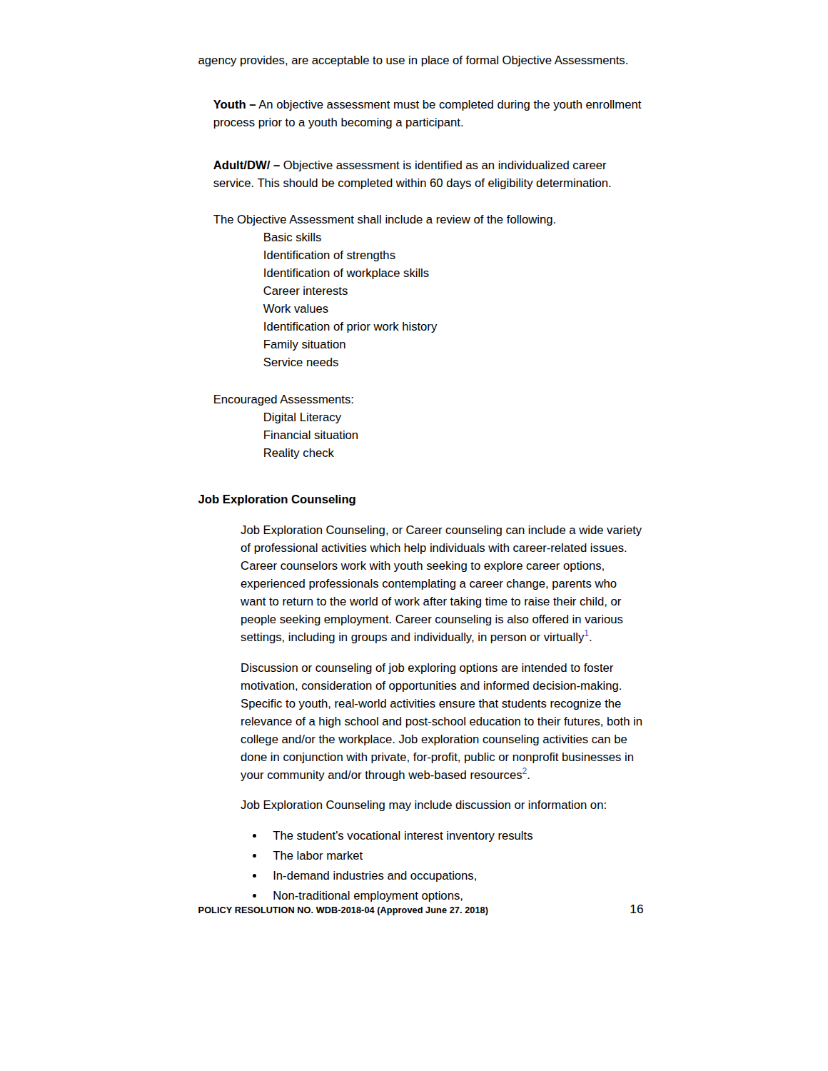agency provides, are acceptable to use in place of formal Objective Assessments.
Youth – An objective assessment must be completed during the youth enrollment process prior to a youth becoming a participant.
Adult/DW/ – Objective assessment is identified as an individualized career service. This should be completed within 60 days of eligibility determination.
The Objective Assessment shall include a review of the following.
Basic skills
Identification of strengths
Identification of workplace skills
Career interests
Work values
Identification of prior work history
Family situation
Service needs
Encouraged Assessments:
Digital Literacy
Financial situation
Reality check
Job Exploration Counseling
Job Exploration Counseling, or Career counseling can include a wide variety of professional activities which help individuals with career-related issues. Career counselors work with youth seeking to explore career options, experienced professionals contemplating a career change, parents who want to return to the world of work after taking time to raise their child, or people seeking employment. Career counseling is also offered in various settings, including in groups and individually, in person or virtually1.
Discussion or counseling of job exploring options are intended to foster motivation, consideration of opportunities and informed decision-making. Specific to youth, real-world activities ensure that students recognize the relevance of a high school and post-school education to their futures, both in college and/or the workplace. Job exploration counseling activities can be done in conjunction with private, for-profit, public or nonprofit businesses in your community and/or through web-based resources2.
Job Exploration Counseling may include discussion or information on:
The student's vocational interest inventory results
The labor market
In-demand industries and occupations,
Non-traditional employment options,
POLICY RESOLUTION NO. WDB-2018-04 (Approved June 27. 2018)
16